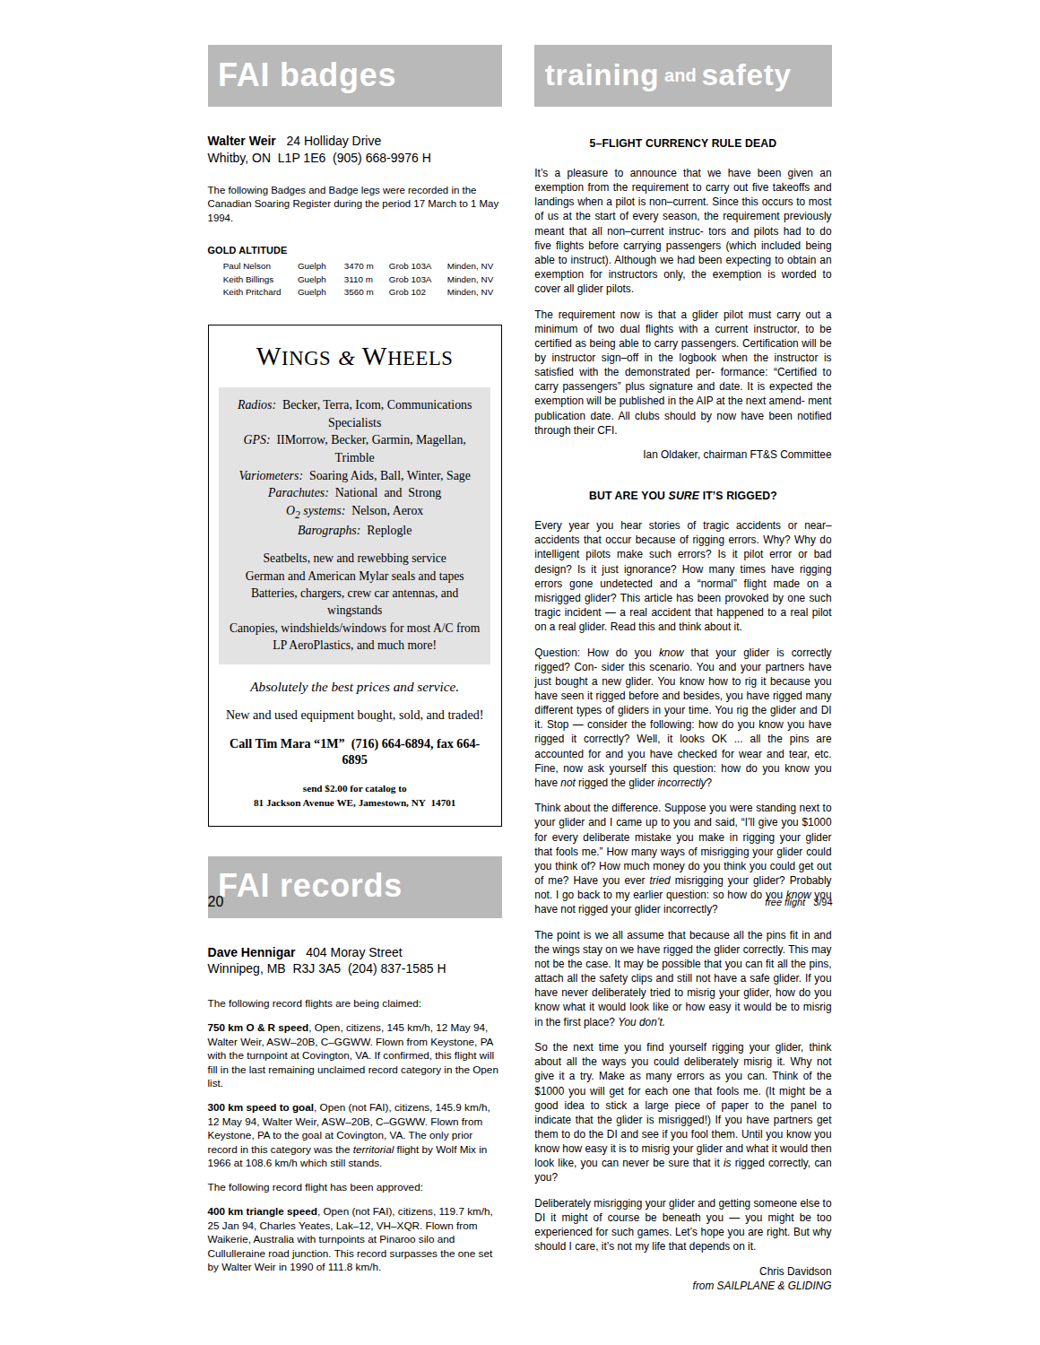FAI badges
Walter Weir 24 Holliday Drive
Whitby, ON L1P 1E6 (905) 668-9976 H
The following Badges and Badge legs were recorded in the Canadian Soaring Register during the period 17 March to 1 May 1994.
GOLD ALTITUDE
| Paul Nelson | Guelph | 3470 m | Grob 103A | Minden, NV |
| Keith Billings | Guelph | 3110 m | Grob 103A | Minden, NV |
| Keith Pritchard | Guelph | 3560 m | Grob 102 | Minden, NV |
WINGS & WHEELS
Radios: Becker, Terra, Icom, Communications Specialists
GPS: IIMorrow, Becker, Garmin, Magellan, Trimble
Variometers: Soaring Aids, Ball, Winter, Sage
Parachutes: National and Strong
O2 systems: Nelson, Aerox
Barographs: Replogle
Seatbelts, new and rewebbing service
German and American Mylar seals and tapes
Batteries, chargers, crew car antennas, and wingstands
Canopies, windshields/windows for most A/C from
LP AeroPlastics, and much more!
Absolutely the best prices and service.
New and used equipment bought, sold, and traded!
Call Tim Mara “1M” (716) 664-6894, fax 664-6895
send $2.00 for catalog to
81 Jackson Avenue WE, Jamestown, NY 14701
FAI records
Dave Hennigar 404 Moray Street
Winnipeg, MB R3J 3A5 (204) 837-1585 H
The following record flights are being claimed:
750 km O & R speed, Open, citizens, 145 km/h, 12 May 94, Walter Weir, ASW–20B, C–GGWW. Flown from Keystone, PA with the turnpoint at Covington, VA. If confirmed, this flight will fill in the last remaining unclaimed record category in the Open list.
300 km speed to goal, Open (not FAI), citizens, 145.9 km/h, 12 May 94, Walter Weir, ASW–20B, C–GGWW. Flown from Keystone, PA to the goal at Covington, VA. The only prior record in this category was the territorial flight by Wolf Mix in 1966 at 108.6 km/h which still stands.
The following record flight has been approved:
400 km triangle speed, Open (not FAI), citizens, 119.7 km/h, 25 Jan 94, Charles Yeates, Lak–12, VH–XQR. Flown from Waikerie, Australia with turnpoints at Pinaroo silo and Cullulleraine road junction. This record surpasses the one set by Walter Weir in 1990 of 111.8 km/h.
training and safety
5–FLIGHT CURRENCY RULE DEAD
It’s a pleasure to announce that we have been given an exemption from the requirement to carry out five takeoffs and landings when a pilot is non–current. Since this occurs to most of us at the start of every season, the requirement previously meant that all non–current instruc- tors and pilots had to do five flights before carrying passengers (which included being able to instruct). Although we had been expecting to obtain an exemption for instructors only, the exemption is worded to cover all glider pilots.
The requirement now is that a glider pilot must carry out a minimum of two dual flights with a current instructor, to be certified as being able to carry passengers. Certification will be by instructor sign–off in the logbook when the instructor is satisfied with the demonstrated per- formance: “Certified to carry passengers” plus signature and date. It is expected the exemption will be published in the AIP at the next amend- ment publication date. All clubs should by now have been notified through their CFI.
Ian Oldaker, chairman FT&S Committee
BUT ARE YOU SURE IT’S RIGGED?
Every year you hear stories of tragic accidents or near–accidents that occur because of rigging errors. Why? Why do intelligent pilots make such errors? Is it pilot error or bad design? Is it just ignorance? How many times have rigging errors gone undetected and a “normal” flight made on a misrigged glider? This article has been provoked by one such tragic incident — a real accident that happened to a real pilot on a real glider. Read this and think about it.
Question: How do you know that your glider is correctly rigged? Con- sider this scenario. You and your partners have just bought a new glider. You know how to rig it because you have seen it rigged before and besides, you have rigged many different types of gliders in your time. You rig the glider and DI it. Stop — consider the following: how do you know you have rigged it correctly? Well, it looks OK ... all the pins are accounted for and you have checked for wear and tear, etc. Fine, now ask yourself this question: how do you know you have not rigged the glider incorrectly?
Think about the difference. Suppose you were standing next to your glider and I came up to you and said, “I’ll give you $1000 for every deliberate mistake you make in rigging your glider that fools me.” How many ways of misrigging your glider could you think of? How much money do you think you could get out of me? Have you ever tried misrigging your glider? Probably not. I go back to my earlier question: so how do you know you have not rigged your glider incorrectly?
The point is we all assume that because all the pins fit in and the wings stay on we have rigged the glider correctly. This may not be the case. It may be possible that you can fit all the pins, attach all the safety clips and still not have a safe glider. If you have never deliberately tried to misrig your glider, how do you know what it would look like or how easy it would be to misrig in the first place? You don’t.
So the next time you find yourself rigging your glider, think about all the ways you could deliberately misrig it. Why not give it a try. Make as many errors as you can. Think of the $1000 you will get for each one that fools me. (It might be a good idea to stick a large piece of paper to the panel to indicate that the glider is misrigged!) If you have partners get them to do the DI and see if you fool them. Until you know you know how easy it is to misrig your glider and what it would then look like, you can never be sure that it is rigged correctly, can you?
Deliberately misrigging your glider and getting someone else to DI it might of course be beneath you — you might be too experienced for such games. Let’s hope you are right. But why should I care, it’s not my life that depends on it.
Chris Davidson
from SAILPLANE & GLIDING
20
free flight 3/94